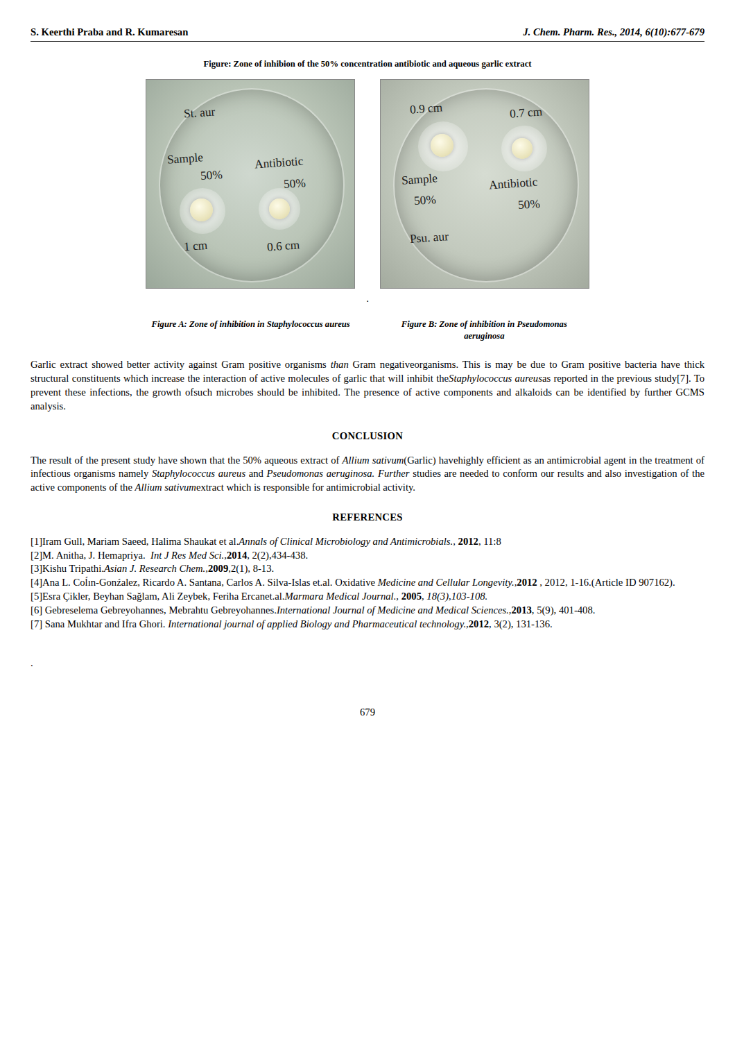S. Keerthi Praba and R. Kumaresan J. Chem. Pharm. Res., 2014, 6(10):677-679
Figure: Zone of inhibion of the 50% concentration antibiotic and aqueous garlic extract
St. aur
Sample
50%
Antibiotic
50%
1 cm
0.6 cm
0.9 cm
0.7 cm
Sample
50%
Antibiotic
50%
Psu. aur
.
Figure A: Zone of inhibition in Staphylococcus aureus
Figure B: Zone of inhibition in Pseudomonas aeruginosa
Garlic extract showed better activity against Gram positive organisms than Gram negativeorganisms. This is may be due to Gram positive bacteria have thick structural constituents which increase the interaction of active molecules of garlic that will inhibit theStaphylococcus aureusas reported in the previous study[7]. To prevent these infections, the growth ofsuch microbes should be inhibited. The presence of active components and alkaloids can be identified by further GCMS analysis.
CONCLUSION
The result of the present study have shown that the 50% aqueous extract of Allium sativum(Garlic) havehighly efficient as an antimicrobial agent in the treatment of infectious organisms namely Staphylococcus aureus and Pseudomonas aeruginosa. Further studies are needed to conform our results and also investigation of the active components of the Allium sativumextract which is responsible for antimicrobial activity.
REFERENCES
[1]Iram Gull, Mariam Saeed, Halima Shaukat et al.Annals of Clinical Microbiology and Antimicrobials., 2012, 11:8
[2]M. Anitha, J. Hemapriya. Int J Res Med Sci., 2014, 2(2),434-438.
[3]Kishu Tripathi.Asian J. Research Chem., 2009,2(1), 8-13.
[4]Ana L. Coĺın-Gonźalez, Ricardo A. Santana, Carlos A. Silva-Islas et.al. Oxidative Medicine and Cellular Longevity., 2012 , 2012, 1-16.(Article ID 907162).
[5]Esra Çikler, Beyhan Sağlam, Ali Zeybek, Feriha Ercanet.al.Marmara Medical Journal., 2005, 18(3),103-108.
[6] Gebreselema Gebreyohannes, Mebrahtu Gebreyohannes.International Journal of Medicine and Medical Sciences., 2013, 5(9), 401-408.
[7] Sana Mukhtar and Ifra Ghori. International journal of applied Biology and Pharmaceutical technology., 2012, 3(2), 131-136.
.
679